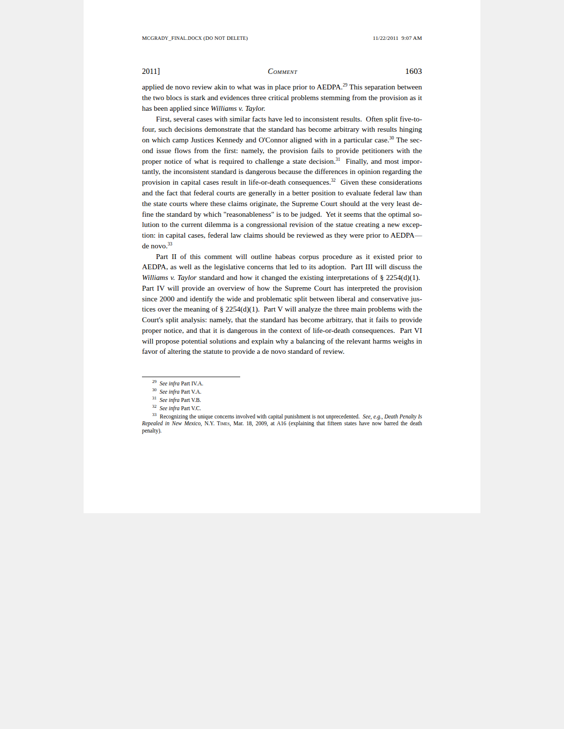MCGRADY_FINAL.DOCX (DO NOT DELETE) 11/22/2011 9:07 AM
2011] Comment 1603
applied de novo review akin to what was in place prior to AEDPA.29 This separation between the two blocs is stark and evidences three critical problems stemming from the provision as it has been applied since Williams v. Taylor.
First, several cases with similar facts have led to inconsistent results. Often split five-to-four, such decisions demonstrate that the standard has become arbitrary with results hinging on which camp Justices Kennedy and O'Connor aligned with in a particular case.30 The second issue flows from the first: namely, the provision fails to provide petitioners with the proper notice of what is required to challenge a state decision.31 Finally, and most importantly, the inconsistent standard is dangerous because the differences in opinion regarding the provision in capital cases result in life-or-death consequences.32 Given these considerations and the fact that federal courts are generally in a better position to evaluate federal law than the state courts where these claims originate, the Supreme Court should at the very least define the standard by which "reasonableness" is to be judged. Yet it seems that the optimal solution to the current dilemma is a congressional revision of the statue creating a new exception: in capital cases, federal law claims should be reviewed as they were prior to AEDPA—de novo.33
Part II of this comment will outline habeas corpus procedure as it existed prior to AEDPA, as well as the legislative concerns that led to its adoption. Part III will discuss the Williams v. Taylor standard and how it changed the existing interpretations of § 2254(d)(1). Part IV will provide an overview of how the Supreme Court has interpreted the provision since 2000 and identify the wide and problematic split between liberal and conservative justices over the meaning of § 2254(d)(1). Part V will analyze the three main problems with the Court's split analysis: namely, that the standard has become arbitrary, that it fails to provide proper notice, and that it is dangerous in the context of life-or-death consequences. Part VI will propose potential solutions and explain why a balancing of the relevant harms weighs in favor of altering the statute to provide a de novo standard of review.
29 See infra Part IV.A.
30 See infra Part V.A.
31 See infra Part V.B.
32 See infra Part V.C.
33 Recognizing the unique concerns involved with capital punishment is not unprecedented. See, e.g., Death Penalty Is Repealed in New Mexico, N.Y. Times, Mar. 18, 2009, at A16 (explaining that fifteen states have now barred the death penalty).